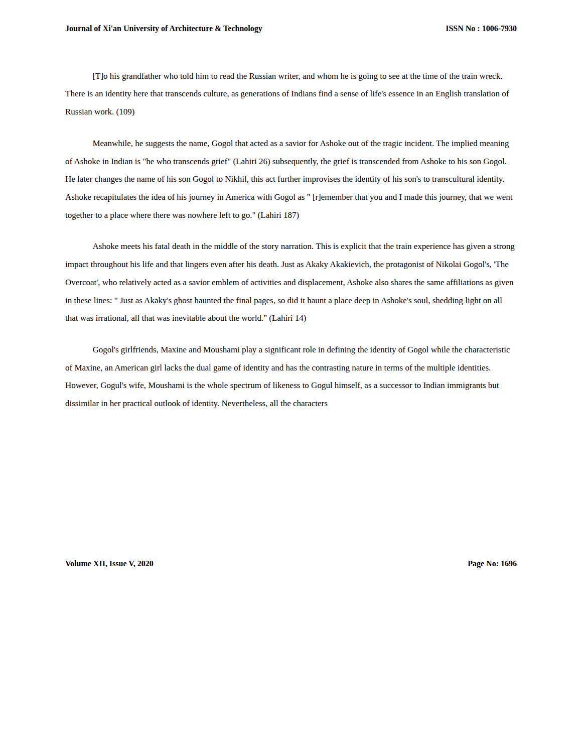Journal of Xi'an University of Architecture & Technology
ISSN No : 1006-7930
[T]o his grandfather who told him to read the Russian writer, and whom he is going to see at the time of the train wreck. There is an identity here that transcends culture, as generations of Indians find a sense of life's essence in an English translation of Russian work. (109)
Meanwhile, he suggests the name, Gogol that acted as a savior for Ashoke out of the tragic incident. The implied meaning of Ashoke in Indian is "he who transcends grief" (Lahiri 26) subsequently, the grief is transcended from Ashoke to his son Gogol. He later changes the name of his son Gogol to Nikhil, this act further improvises the identity of his son's to transcultural identity. Ashoke recapitulates the idea of his journey in America with Gogol as " [r]emember that you and I made this journey, that we went together to a place where there was nowhere left to go." (Lahiri 187)
Ashoke meets his fatal death in the middle of the story narration. This is explicit that the train experience has given a strong impact throughout his life and that lingers even after his death. Just as Akaky Akakievich, the protagonist of Nikolai Gogol's, 'The Overcoat', who relatively acted as a savior emblem of activities and displacement, Ashoke also shares the same affiliations as given in these lines: " Just as Akaky's ghost haunted the final pages, so did it haunt a place deep in Ashoke's soul, shedding light on all that was irrational, all that was inevitable about the world." (Lahiri 14)
Gogol's girlfriends, Maxine and Moushami play a significant role in defining the identity of Gogol while the characteristic of Maxine, an American girl lacks the dual game of identity and has the contrasting nature in terms of the multiple identities. However, Gogul's wife, Moushami is the whole spectrum of likeness to Gogul himself, as a successor to Indian immigrants but dissimilar in her practical outlook of identity. Nevertheless, all the characters
Volume XII, Issue V, 2020
Page No: 1696